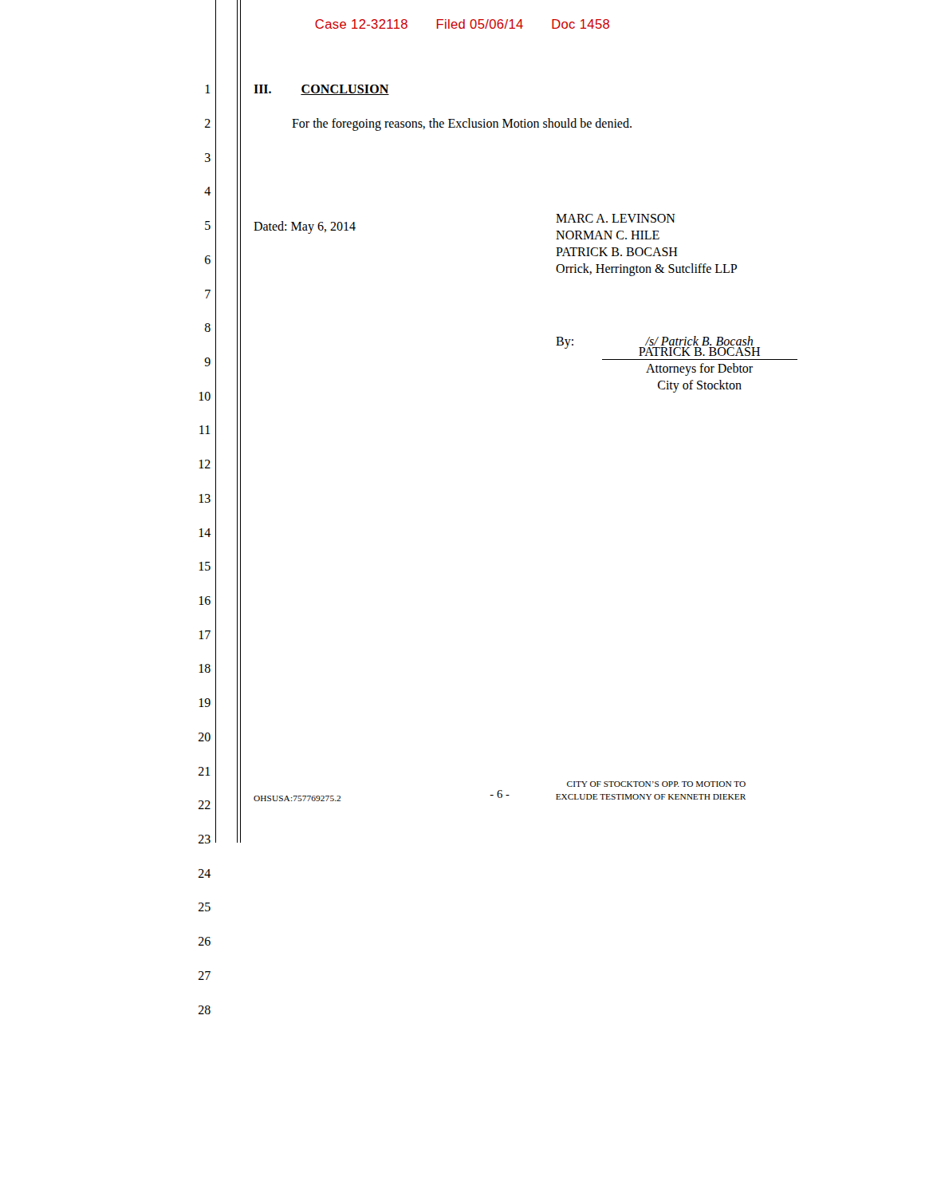Case 12-32118 Filed 05/06/14 Doc 1458
1
2
3
4
5
6
7
8
9
10
11
12
13
14
15
16
17
18
19
20
21
22
23
24
25
26
27
28
III.
CONCLUSION
For the foregoing reasons, the Exclusion Motion should be denied.
Dated: May 6, 2014
MARC A. LEVINSON
NORMAN C. HILE
PATRICK B. BOCASH
Orrick, Herrington & Sutcliffe LLP
By:
/s/ Patrick B. Bocash
PATRICK B. BOCASH
Attorneys for Debtor
City of Stockton
OHSUSA:757769275.2
- 6 -
CITY OF STOCKTON’S OPP. TO MOTION TO
EXCLUDE TESTIMONY OF KENNETH DIEKER